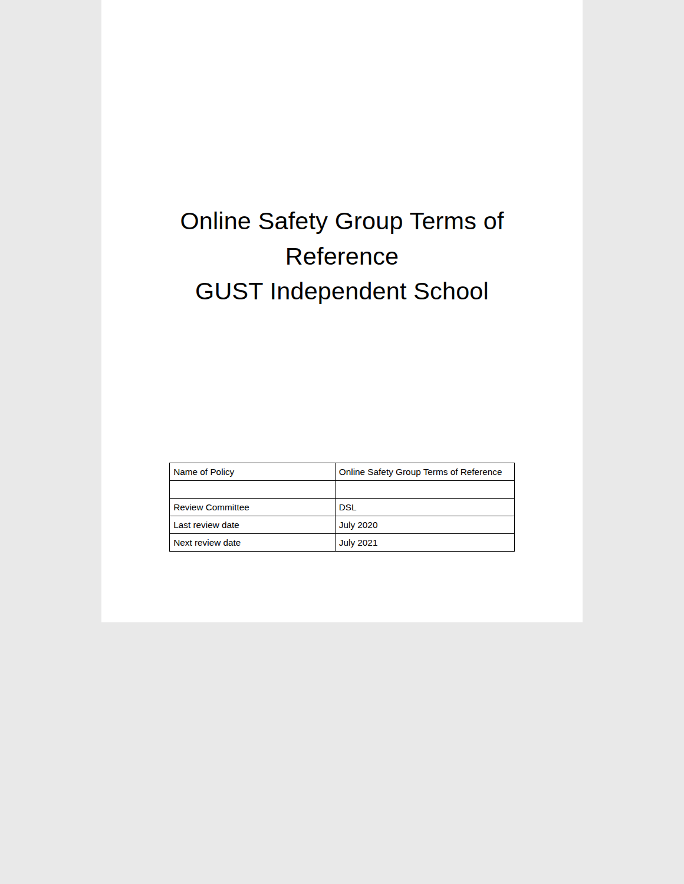Online Safety Group Terms of Reference
GUST Independent School
| Name of Policy | Online Safety Group Terms of Reference |
| Review Committee | DSL |
| Last review date | July 2020 |
| Next review date | July 2021 |